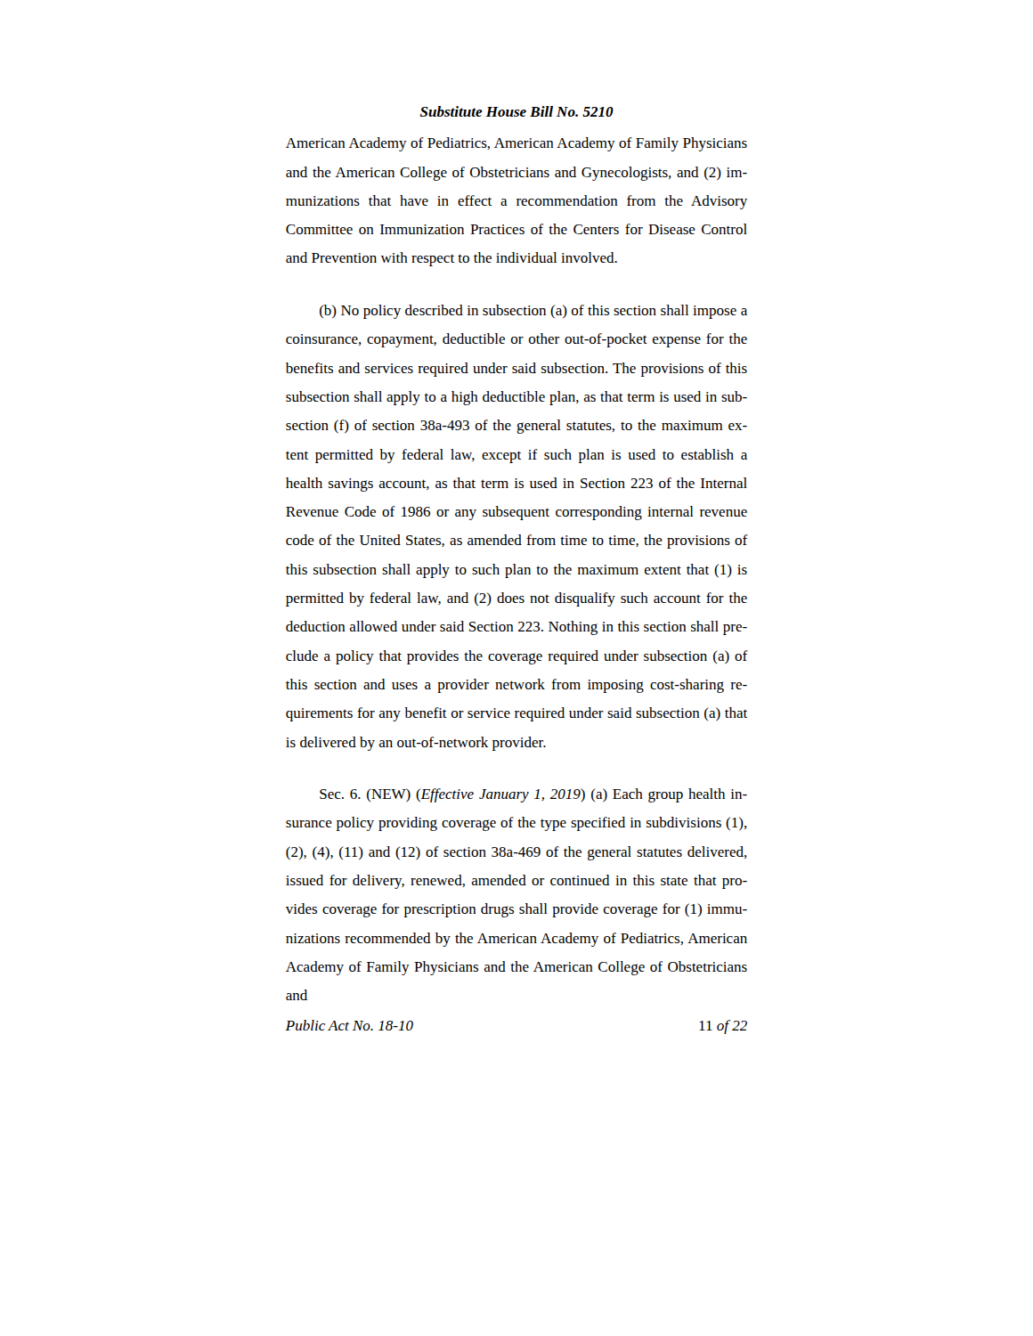Substitute House Bill No. 5210
American Academy of Pediatrics, American Academy of Family Physicians and the American College of Obstetricians and Gynecologists, and (2) immunizations that have in effect a recommendation from the Advisory Committee on Immunization Practices of the Centers for Disease Control and Prevention with respect to the individual involved.
(b) No policy described in subsection (a) of this section shall impose a coinsurance, copayment, deductible or other out-of-pocket expense for the benefits and services required under said subsection. The provisions of this subsection shall apply to a high deductible plan, as that term is used in subsection (f) of section 38a-493 of the general statutes, to the maximum extent permitted by federal law, except if such plan is used to establish a health savings account, as that term is used in Section 223 of the Internal Revenue Code of 1986 or any subsequent corresponding internal revenue code of the United States, as amended from time to time, the provisions of this subsection shall apply to such plan to the maximum extent that (1) is permitted by federal law, and (2) does not disqualify such account for the deduction allowed under said Section 223. Nothing in this section shall preclude a policy that provides the coverage required under subsection (a) of this section and uses a provider network from imposing cost-sharing requirements for any benefit or service required under said subsection (a) that is delivered by an out-of-network provider.
Sec. 6. (NEW) (Effective January 1, 2019) (a) Each group health insurance policy providing coverage of the type specified in subdivisions (1), (2), (4), (11) and (12) of section 38a-469 of the general statutes delivered, issued for delivery, renewed, amended or continued in this state that provides coverage for prescription drugs shall provide coverage for (1) immunizations recommended by the American Academy of Pediatrics, American Academy of Family Physicians and the American College of Obstetricians and
Public Act No. 18-10 11 of 22